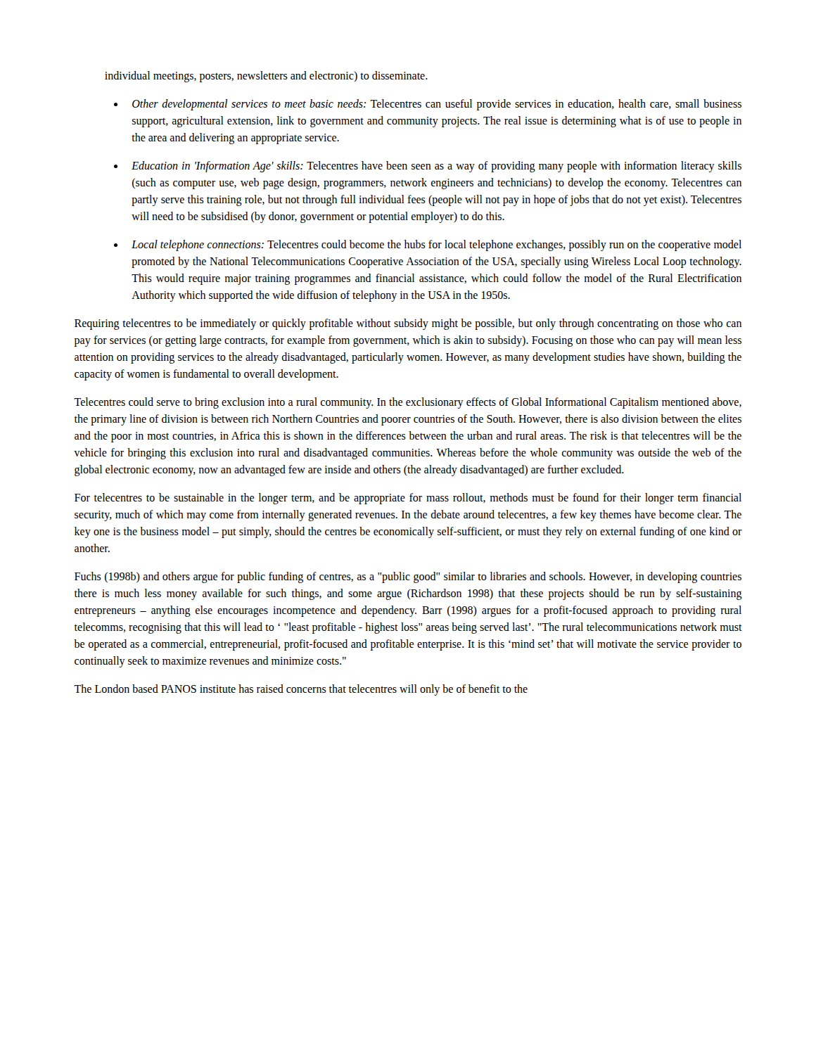individual meetings, posters, newsletters and electronic) to disseminate.
Other developmental services to meet basic needs: Telecentres can useful provide services in education, health care, small business support, agricultural extension, link to government and community projects. The real issue is determining what is of use to people in the area and delivering an appropriate service.
Education in 'Information Age' skills: Telecentres have been seen as a way of providing many people with information literacy skills (such as computer use, web page design, programmers, network engineers and technicians) to develop the economy. Telecentres can partly serve this training role, but not through full individual fees (people will not pay in hope of jobs that do not yet exist). Telecentres will need to be subsidised (by donor, government or potential employer) to do this.
Local telephone connections: Telecentres could become the hubs for local telephone exchanges, possibly run on the cooperative model promoted by the National Telecommunications Cooperative Association of the USA, specially using Wireless Local Loop technology. This would require major training programmes and financial assistance, which could follow the model of the Rural Electrification Authority which supported the wide diffusion of telephony in the USA in the 1950s.
Requiring telecentres to be immediately or quickly profitable without subsidy might be possible, but only through concentrating on those who can pay for services (or getting large contracts, for example from government, which is akin to subsidy). Focusing on those who can pay will mean less attention on providing services to the already disadvantaged, particularly women. However, as many development studies have shown, building the capacity of women is fundamental to overall development.
Telecentres could serve to bring exclusion into a rural community. In the exclusionary effects of Global Informational Capitalism mentioned above, the primary line of division is between rich Northern Countries and poorer countries of the South. However, there is also division between the elites and the poor in most countries, in Africa this is shown in the differences between the urban and rural areas. The risk is that telecentres will be the vehicle for bringing this exclusion into rural and disadvantaged communities. Whereas before the whole community was outside the web of the global electronic economy, now an advantaged few are inside and others (the already disadvantaged) are further excluded.
For telecentres to be sustainable in the longer term, and be appropriate for mass rollout, methods must be found for their longer term financial security, much of which may come from internally generated revenues. In the debate around telecentres, a few key themes have become clear. The key one is the business model – put simply, should the centres be economically self-sufficient, or must they rely on external funding of one kind or another.
Fuchs (1998b) and others argue for public funding of centres, as a "public good" similar to libraries and schools. However, in developing countries there is much less money available for such things, and some argue (Richardson 1998) that these projects should be run by self-sustaining entrepreneurs – anything else encourages incompetence and dependency. Barr (1998) argues for a profit-focused approach to providing rural telecomms, recognising that this will lead to ‘ "least profitable - highest loss" areas being served last’. "The rural telecommunications network must be operated as a commercial, entrepreneurial, profit-focused and profitable enterprise. It is this ‘mind set’ that will motivate the service provider to continually seek to maximize revenues and minimize costs."
The London based PANOS institute has raised concerns that telecentres will only be of benefit to the